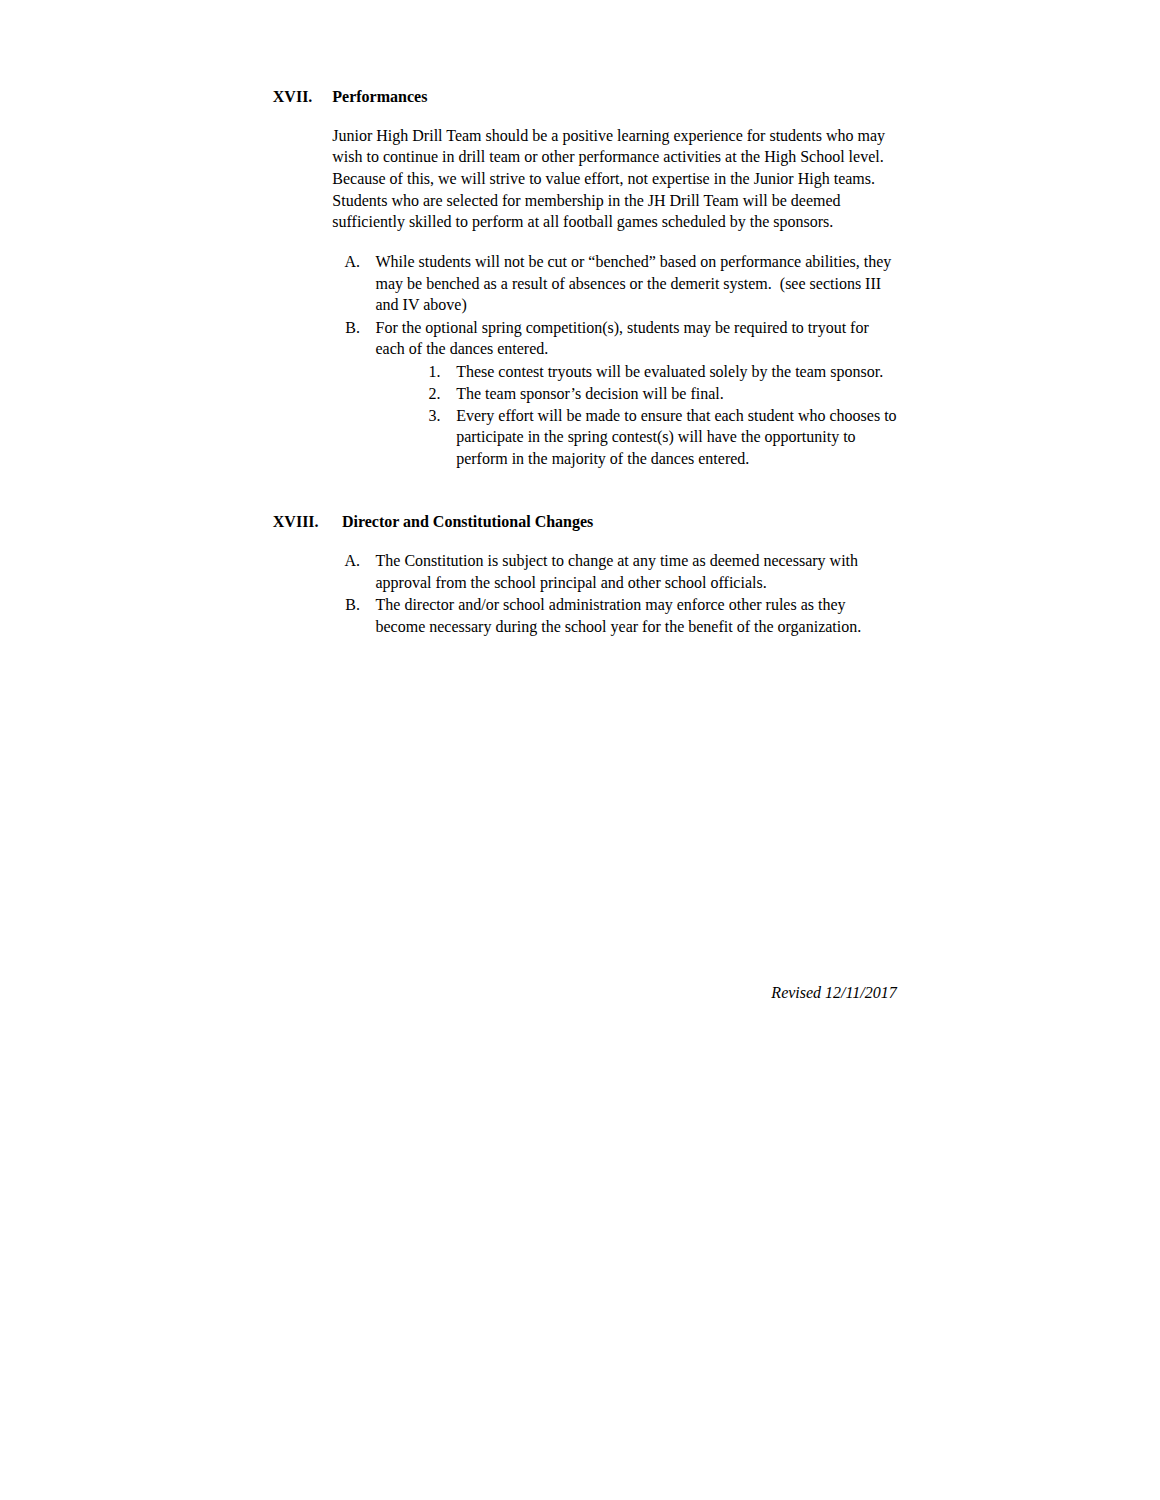XVII. Performances
Junior High Drill Team should be a positive learning experience for students who may wish to continue in drill team or other performance activities at the High School level. Because of this, we will strive to value effort, not expertise in the Junior High teams. Students who are selected for membership in the JH Drill Team will be deemed sufficiently skilled to perform at all football games scheduled by the sponsors.
While students will not be cut or “benched” based on performance abilities, they may be benched as a result of absences or the demerit system. (see sections III and IV above)
For the optional spring competition(s), students may be required to tryout for each of the dances entered.
These contest tryouts will be evaluated solely by the team sponsor.
The team sponsor’s decision will be final.
Every effort will be made to ensure that each student who chooses to participate in the spring contest(s) will have the opportunity to perform in the majority of the dances entered.
XVIII. Director and Constitutional Changes
The Constitution is subject to change at any time as deemed necessary with approval from the school principal and other school officials.
The director and/or school administration may enforce other rules as they become necessary during the school year for the benefit of the organization.
Revised 12/11/2017